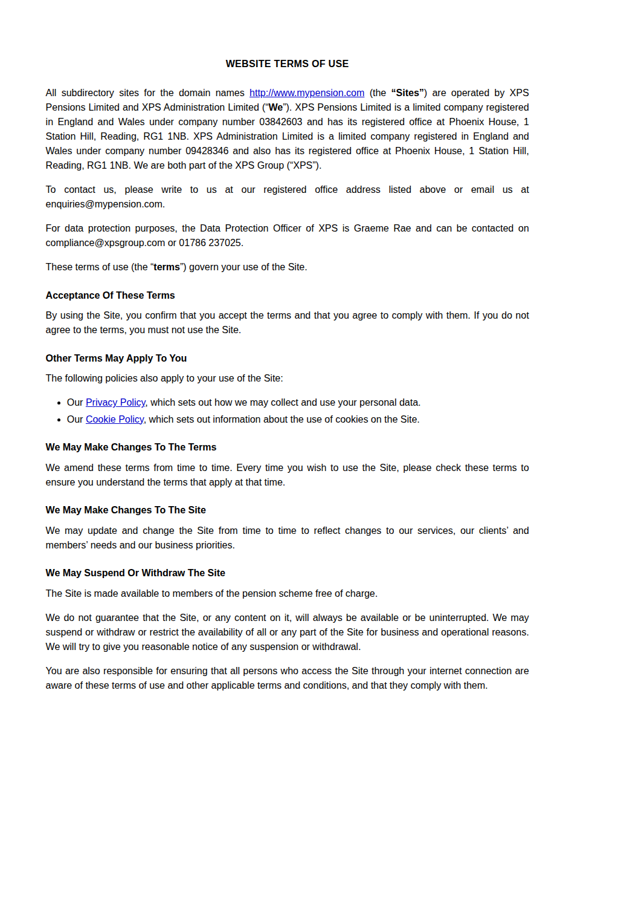WEBSITE TERMS OF USE
All subdirectory sites for the domain names http://www.mypension.com (the “Sites”) are operated by XPS Pensions Limited and XPS Administration Limited (“We”). XPS Pensions Limited is a limited company registered in England and Wales under company number 03842603 and has its registered office at Phoenix House, 1 Station Hill, Reading, RG1 1NB. XPS Administration Limited is a limited company registered in England and Wales under company number 09428346 and also has its registered office at Phoenix House, 1 Station Hill, Reading, RG1 1NB. We are both part of the XPS Group (“XPS”).
To contact us, please write to us at our registered office address listed above or email us at enquiries@mypension.com.
For data protection purposes, the Data Protection Officer of XPS is Graeme Rae and can be contacted on compliance@xpsgroup.com or 01786 237025.
These terms of use (the “terms”) govern your use of the Site.
Acceptance Of These Terms
By using the Site, you confirm that you accept the terms and that you agree to comply with them. If you do not agree to the terms, you must not use the Site.
Other Terms May Apply To You
The following policies also apply to your use of the Site:
Our Privacy Policy, which sets out how we may collect and use your personal data.
Our Cookie Policy, which sets out information about the use of cookies on the Site.
We May Make Changes To The Terms
We amend these terms from time to time. Every time you wish to use the Site, please check these terms to ensure you understand the terms that apply at that time.
We May Make Changes To The Site
We may update and change the Site from time to time to reflect changes to our services, our clients’ and members’ needs and our business priorities.
We May Suspend Or Withdraw The Site
The Site is made available to members of the pension scheme free of charge.
We do not guarantee that the Site, or any content on it, will always be available or be uninterrupted. We may suspend or withdraw or restrict the availability of all or any part of the Site for business and operational reasons. We will try to give you reasonable notice of any suspension or withdrawal.
You are also responsible for ensuring that all persons who access the Site through your internet connection are aware of these terms of use and other applicable terms and conditions, and that they comply with them.